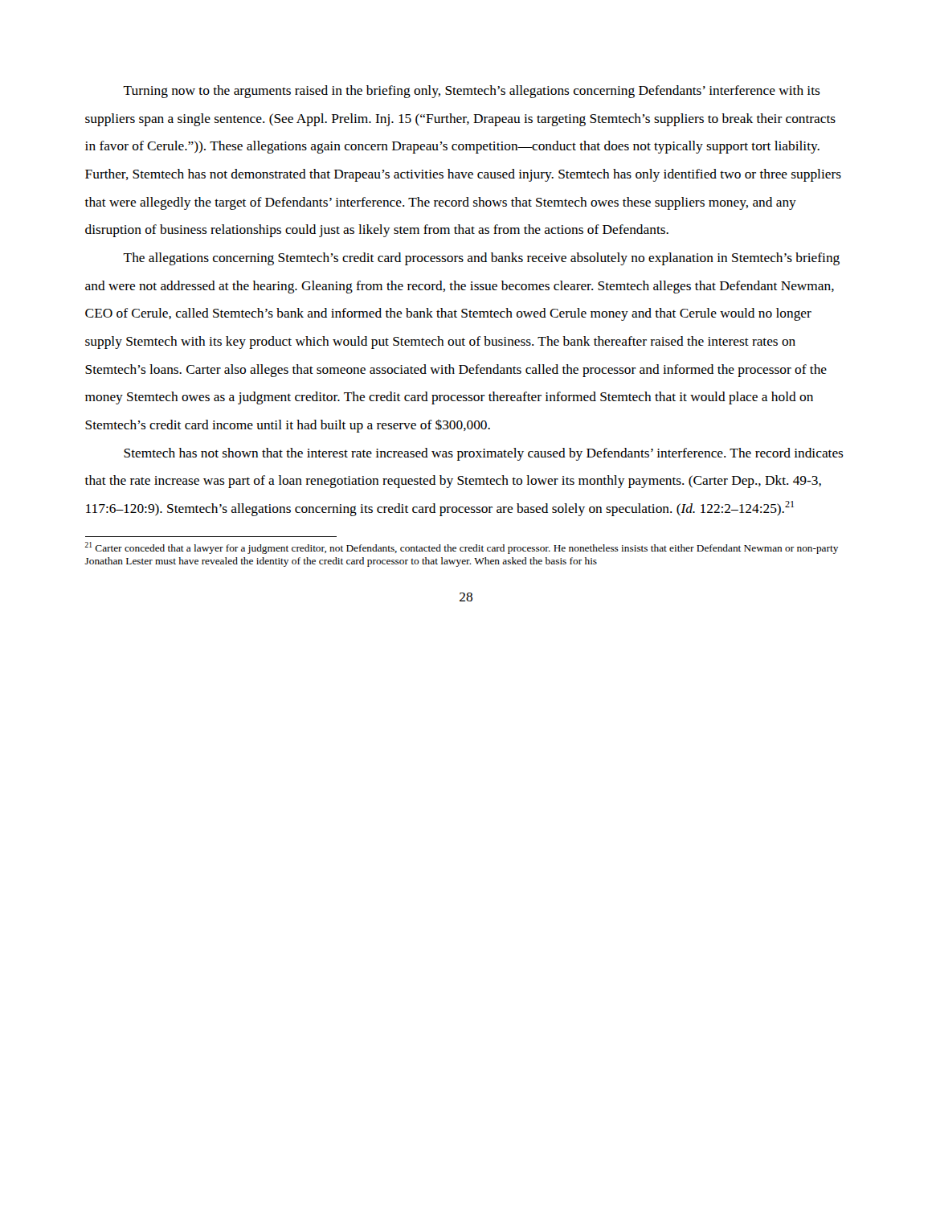Turning now to the arguments raised in the briefing only, Stemtech’s allegations concerning Defendants’ interference with its suppliers span a single sentence. (See Appl. Prelim. Inj. 15 (“Further, Drapeau is targeting Stemtech’s suppliers to break their contracts in favor of Cerule.”)). These allegations again concern Drapeau’s competition—conduct that does not typically support tort liability. Further, Stemtech has not demonstrated that Drapeau’s activities have caused injury. Stemtech has only identified two or three suppliers that were allegedly the target of Defendants’ interference. The record shows that Stemtech owes these suppliers money, and any disruption of business relationships could just as likely stem from that as from the actions of Defendants.
The allegations concerning Stemtech’s credit card processors and banks receive absolutely no explanation in Stemtech’s briefing and were not addressed at the hearing. Gleaning from the record, the issue becomes clearer. Stemtech alleges that Defendant Newman, CEO of Cerule, called Stemtech’s bank and informed the bank that Stemtech owed Cerule money and that Cerule would no longer supply Stemtech with its key product which would put Stemtech out of business. The bank thereafter raised the interest rates on Stemtech’s loans. Carter also alleges that someone associated with Defendants called the processor and informed the processor of the money Stemtech owes as a judgment creditor. The credit card processor thereafter informed Stemtech that it would place a hold on Stemtech’s credit card income until it had built up a reserve of $300,000.
Stemtech has not shown that the interest rate increased was proximately caused by Defendants’ interference. The record indicates that the rate increase was part of a loan renegotiation requested by Stemtech to lower its monthly payments. (Carter Dep., Dkt. 49-3, 117:6–120:9). Stemtech’s allegations concerning its credit card processor are based solely on speculation. (Id. 122:2–124:25).21
21 Carter conceded that a lawyer for a judgment creditor, not Defendants, contacted the credit card processor. He nonetheless insists that either Defendant Newman or non-party Jonathan Lester must have revealed the identity of the credit card processor to that lawyer. When asked the basis for his
28